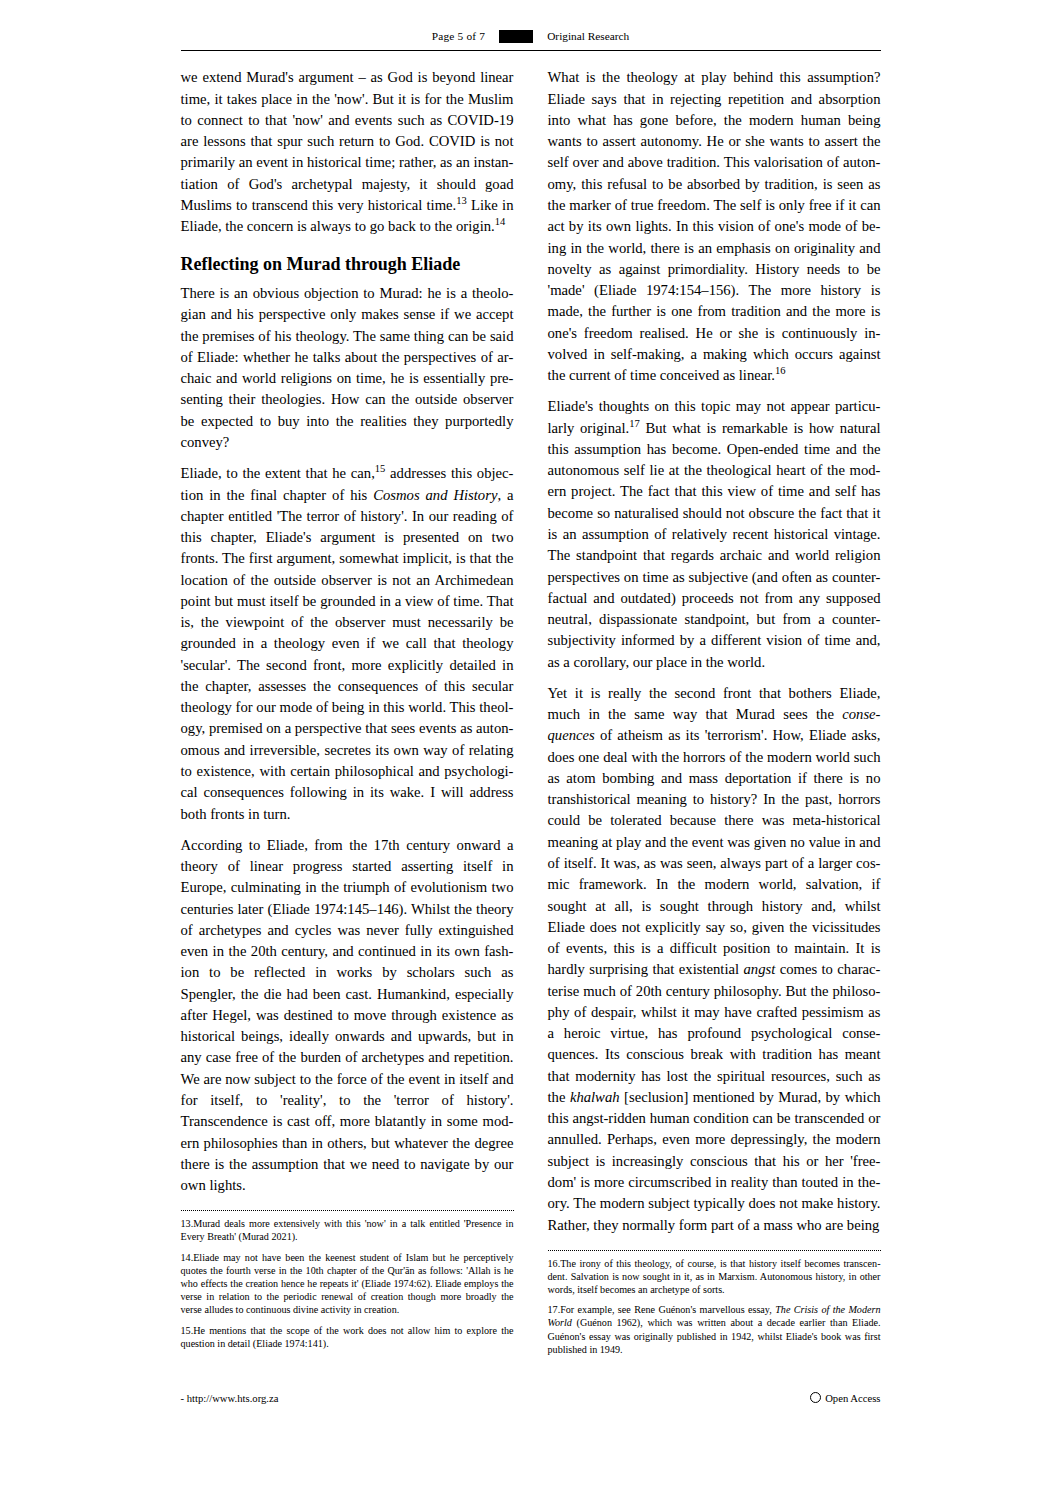Page 5 of 7 Original Research
we extend Murad's argument – as God is beyond linear time, it takes place in the 'now'. But it is for the Muslim to connect to that 'now' and events such as COVID-19 are lessons that spur such return to God. COVID is not primarily an event in historical time; rather, as an instantiation of God's archetypal majesty, it should goad Muslims to transcend this very historical time.13 Like in Eliade, the concern is always to go back to the origin.14
Reflecting on Murad through Eliade
There is an obvious objection to Murad: he is a theologian and his perspective only makes sense if we accept the premises of his theology. The same thing can be said of Eliade: whether he talks about the perspectives of archaic and world religions on time, he is essentially presenting their theologies. How can the outside observer be expected to buy into the realities they purportedly convey?
Eliade, to the extent that he can,15 addresses this objection in the final chapter of his Cosmos and History, a chapter entitled 'The terror of history'. In our reading of this chapter, Eliade's argument is presented on two fronts. The first argument, somewhat implicit, is that the location of the outside observer is not an Archimedean point but must itself be grounded in a view of time. That is, the viewpoint of the observer must necessarily be grounded in a theology even if we call that theology 'secular'. The second front, more explicitly detailed in the chapter, assesses the consequences of this secular theology for our mode of being in this world. This theology, premised on a perspective that sees events as autonomous and irreversible, secretes its own way of relating to existence, with certain philosophical and psychological consequences following in its wake. I will address both fronts in turn.
According to Eliade, from the 17th century onward a theory of linear progress started asserting itself in Europe, culminating in the triumph of evolutionism two centuries later (Eliade 1974:145–146). Whilst the theory of archetypes and cycles was never fully extinguished even in the 20th century, and continued in its own fashion to be reflected in works by scholars such as Spengler, the die had been cast. Humankind, especially after Hegel, was destined to move through existence as historical beings, ideally onwards and upwards, but in any case free of the burden of archetypes and repetition. We are now subject to the force of the event in itself and for itself, to 'reality', to the 'terror of history'. Transcendence is cast off, more blatantly in some modern philosophies than in others, but whatever the degree there is the assumption that we need to navigate by our own lights.
13.Murad deals more extensively with this 'now' in a talk entitled 'Presence in Every Breath' (Murad 2021).
14.Eliade may not have been the keenest student of Islam but he perceptively quotes the fourth verse in the 10th chapter of the Qur'ān as follows: 'Allah is he who effects the creation hence he repeats it' (Eliade 1974:62). Eliade employs the verse in relation to the periodic renewal of creation though more broadly the verse alludes to continuous divine activity in creation.
15.He mentions that the scope of the work does not allow him to explore the question in detail (Eliade 1974:141).
What is the theology at play behind this assumption? Eliade says that in rejecting repetition and absorption into what has gone before, the modern human being wants to assert autonomy. He or she wants to assert the self over and above tradition. This valorisation of autonomy, this refusal to be absorbed by tradition, is seen as the marker of true freedom. The self is only free if it can act by its own lights. In this vision of one's mode of being in the world, there is an emphasis on originality and novelty as against primordiality. History needs to be 'made' (Eliade 1974:154–156). The more history is made, the further is one from tradition and the more is one's freedom realised. He or she is continuously involved in self-making, a making which occurs against the current of time conceived as linear.16
Eliade's thoughts on this topic may not appear particularly original.17 But what is remarkable is how natural this assumption has become. Open-ended time and the autonomous self lie at the theological heart of the modern project. The fact that this view of time and self has become so naturalised should not obscure the fact that it is an assumption of relatively recent historical vintage. The standpoint that regards archaic and world religion perspectives on time as subjective (and often as counter-factual and outdated) proceeds not from any supposed neutral, dispassionate standpoint, but from a counter-subjectivity informed by a different vision of time and, as a corollary, our place in the world.
Yet it is really the second front that bothers Eliade, much in the same way that Murad sees the consequences of atheism as its 'terrorism'. How, Eliade asks, does one deal with the horrors of the modern world such as atom bombing and mass deportation if there is no transhistorical meaning to history? In the past, horrors could be tolerated because there was meta-historical meaning at play and the event was given no value in and of itself. It was, as was seen, always part of a larger cosmic framework. In the modern world, salvation, if sought at all, is sought through history and, whilst Eliade does not explicitly say so, given the vicissitudes of events, this is a difficult position to maintain. It is hardly surprising that existential angst comes to characterise much of 20th century philosophy. But the philosophy of despair, whilst it may have crafted pessimism as a heroic virtue, has profound psychological consequences. Its conscious break with tradition has meant that modernity has lost the spiritual resources, such as the khalwah [seclusion] mentioned by Murad, by which this angst-ridden human condition can be transcended or annulled. Perhaps, even more depressingly, the modern subject is increasingly conscious that his or her 'freedom' is more circumscribed in reality than touted in theory. The modern subject typically does not make history. Rather, they normally form part of a mass who are being
16.The irony of this theology, of course, is that history itself becomes transcendent. Salvation is now sought in it, as in Marxism. Autonomous history, in other words, itself becomes an archetype of sorts.
17.For example, see Rene Guénon's marvellous essay, The Crisis of the Modern World (Guénon 1962), which was written about a decade earlier than Eliade. Guénon's essay was originally published in 1942, whilst Eliade's book was first published in 1949.
- http://www.hts.org.za Open Access